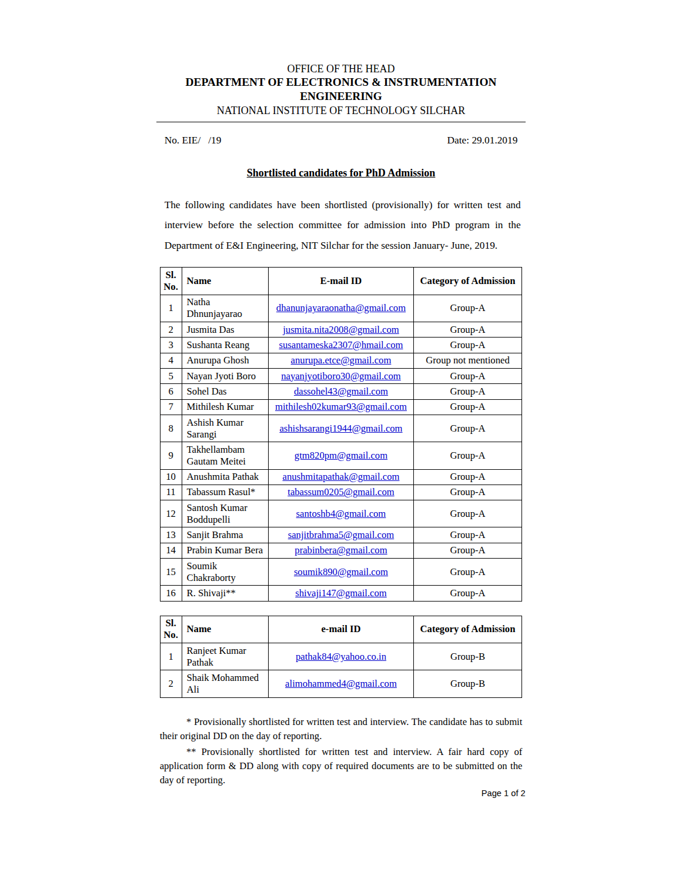OFFICE OF THE HEAD
DEPARTMENT OF ELECTRONICS & INSTRUMENTATION ENGINEERING
NATIONAL INSTITUTE OF TECHNOLOGY SILCHAR
No. EIE/ /19 Date: 29.01.2019
Shortlisted candidates for PhD Admission
The following candidates have been shortlisted (provisionally) for written test and interview before the selection committee for admission into PhD program in the Department of E&I Engineering, NIT Silchar for the session January- June, 2019.
| Sl. No. | Name | E-mail ID | Category of Admission |
| --- | --- | --- | --- |
| 1 | Natha Dhnunjayarao | dhanunjayaraonatha@gmail.com | Group-A |
| 2 | Jusmita Das | jusmita.nita2008@gmail.com | Group-A |
| 3 | Sushanta Reang | susantameska2307@hmail.com | Group-A |
| 4 | Anurupa Ghosh | anurupa.etce@gmail.com | Group not mentioned |
| 5 | Nayan Jyoti Boro | nayanjyotiboro30@gmail.com | Group-A |
| 6 | Sohel Das | dassohel43@gmail.com | Group-A |
| 7 | Mithilesh Kumar | mithilesh02kumar93@gmail.com | Group-A |
| 8 | Ashish Kumar Sarangi | ashishsarangi1944@gmail.com | Group-A |
| 9 | Takhellambam Gautam Meitei | gtm820pm@gmail.com | Group-A |
| 10 | Anushmita Pathak | anushmitapathak@gmail.com | Group-A |
| 11 | Tabassum Rasul* | tabassum0205@gmail.com | Group-A |
| 12 | Santosh Kumar Boddupelli | santoshb4@gmail.com | Group-A |
| 13 | Sanjit Brahma | sanjitbrahma5@gmail.com | Group-A |
| 14 | Prabin Kumar Bera | prabinbera@gmail.com | Group-A |
| 15 | Soumik Chakraborty | soumik890@gmail.com | Group-A |
| 16 | R. Shivaji** | shivaji147@gmail.com | Group-A |
| Sl. No. | Name | e-mail ID | Category of Admission |
| --- | --- | --- | --- |
| 1 | Ranjeet Kumar Pathak | pathak84@yahoo.co.in | Group-B |
| 2 | Shaik Mohammed Ali | alimohammed4@gmail.com | Group-B |
* Provisionally shortlisted for written test and interview. The candidate has to submit their original DD on the day of reporting.
** Provisionally shortlisted for written test and interview. A fair hard copy of application form & DD along with copy of required documents are to be submitted on the day of reporting.
Page 1 of 2